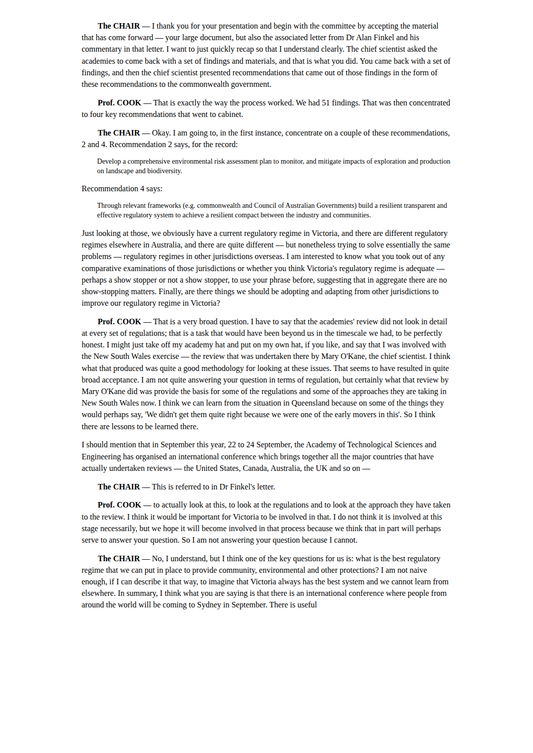The CHAIR — I thank you for your presentation and begin with the committee by accepting the material that has come forward — your large document, but also the associated letter from Dr Alan Finkel and his commentary in that letter. I want to just quickly recap so that I understand clearly. The chief scientist asked the academies to come back with a set of findings and materials, and that is what you did. You came back with a set of findings, and then the chief scientist presented recommendations that came out of those findings in the form of these recommendations to the commonwealth government.
Prof. COOK — That is exactly the way the process worked. We had 51 findings. That was then concentrated to four key recommendations that went to cabinet.
The CHAIR — Okay. I am going to, in the first instance, concentrate on a couple of these recommendations, 2 and 4. Recommendation 2 says, for the record:
Develop a comprehensive environmental risk assessment plan to monitor, and mitigate impacts of exploration and production on landscape and biodiversity.
Recommendation 4 says:
Through relevant frameworks (e.g. commonwealth and Council of Australian Governments) build a resilient transparent and effective regulatory system to achieve a resilient compact between the industry and communities.
Just looking at those, we obviously have a current regulatory regime in Victoria, and there are different regulatory regimes elsewhere in Australia, and there are quite different — but nonetheless trying to solve essentially the same problems — regulatory regimes in other jurisdictions overseas. I am interested to know what you took out of any comparative examinations of those jurisdictions or whether you think Victoria's regulatory regime is adequate — perhaps a show stopper or not a show stopper, to use your phrase before, suggesting that in aggregate there are no show-stopping matters. Finally, are there things we should be adopting and adapting from other jurisdictions to improve our regulatory regime in Victoria?
Prof. COOK — That is a very broad question. I have to say that the academies' review did not look in detail at every set of regulations; that is a task that would have been beyond us in the timescale we had, to be perfectly honest. I might just take off my academy hat and put on my own hat, if you like, and say that I was involved with the New South Wales exercise — the review that was undertaken there by Mary O'Kane, the chief scientist. I think what that produced was quite a good methodology for looking at these issues. That seems to have resulted in quite broad acceptance. I am not quite answering your question in terms of regulation, but certainly what that review by Mary O'Kane did was provide the basis for some of the regulations and some of the approaches they are taking in New South Wales now. I think we can learn from the situation in Queensland because on some of the things they would perhaps say, 'We didn't get them quite right because we were one of the early movers in this'. So I think there are lessons to be learned there.
I should mention that in September this year, 22 to 24 September, the Academy of Technological Sciences and Engineering has organised an international conference which brings together all the major countries that have actually undertaken reviews — the United States, Canada, Australia, the UK and so on —
The CHAIR — This is referred to in Dr Finkel's letter.
Prof. COOK — to actually look at this, to look at the regulations and to look at the approach they have taken to the review. I think it would be important for Victoria to be involved in that. I do not think it is involved at this stage necessarily, but we hope it will become involved in that process because we think that in part will perhaps serve to answer your question. So I am not answering your question because I cannot.
The CHAIR — No, I understand, but I think one of the key questions for us is: what is the best regulatory regime that we can put in place to provide community, environmental and other protections? I am not naive enough, if I can describe it that way, to imagine that Victoria always has the best system and we cannot learn from elsewhere. In summary, I think what you are saying is that there is an international conference where people from around the world will be coming to Sydney in September. There is useful